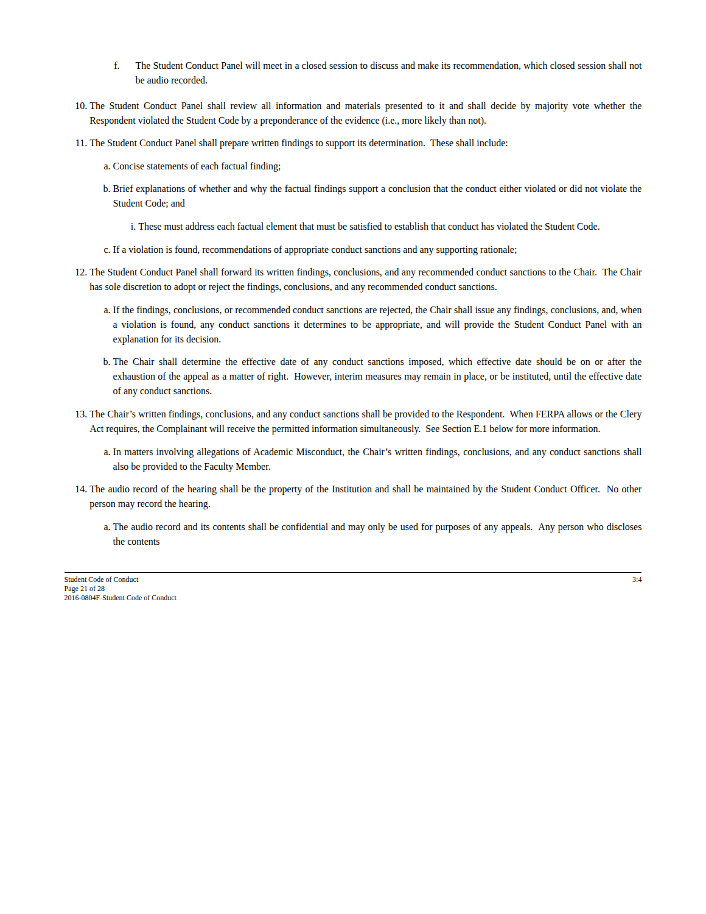f. The Student Conduct Panel will meet in a closed session to discuss and make its recommendation, which closed session shall not be audio recorded.
The Student Conduct Panel shall review all information and materials presented to it and shall decide by majority vote whether the Respondent violated the Student Code by a preponderance of the evidence (i.e., more likely than not).
The Student Conduct Panel shall prepare written findings to support its determination. These shall include:
Concise statements of each factual finding;
Brief explanations of whether and why the factual findings support a conclusion that the conduct either violated or did not violate the Student Code; and
These must address each factual element that must be satisfied to establish that conduct has violated the Student Code.
If a violation is found, recommendations of appropriate conduct sanctions and any supporting rationale;
The Student Conduct Panel shall forward its written findings, conclusions, and any recommended conduct sanctions to the Chair. The Chair has sole discretion to adopt or reject the findings, conclusions, and any recommended conduct sanctions.
If the findings, conclusions, or recommended conduct sanctions are rejected, the Chair shall issue any findings, conclusions, and, when a violation is found, any conduct sanctions it determines to be appropriate, and will provide the Student Conduct Panel with an explanation for its decision.
The Chair shall determine the effective date of any conduct sanctions imposed, which effective date should be on or after the exhaustion of the appeal as a matter of right. However, interim measures may remain in place, or be instituted, until the effective date of any conduct sanctions.
The Chair’s written findings, conclusions, and any conduct sanctions shall be provided to the Respondent. When FERPA allows or the Clery Act requires, the Complainant will receive the permitted information simultaneously. See Section E.1 below for more information.
In matters involving allegations of Academic Misconduct, the Chair’s written findings, conclusions, and any conduct sanctions shall also be provided to the Faculty Member.
The audio record of the hearing shall be the property of the Institution and shall be maintained by the Student Conduct Officer. No other person may record the hearing.
The audio record and its contents shall be confidential and may only be used for purposes of any appeals. Any person who discloses the contents
Student Code of Conduct
Page 21 of 28
2016-0804F-Student Code of Conduct 3:4